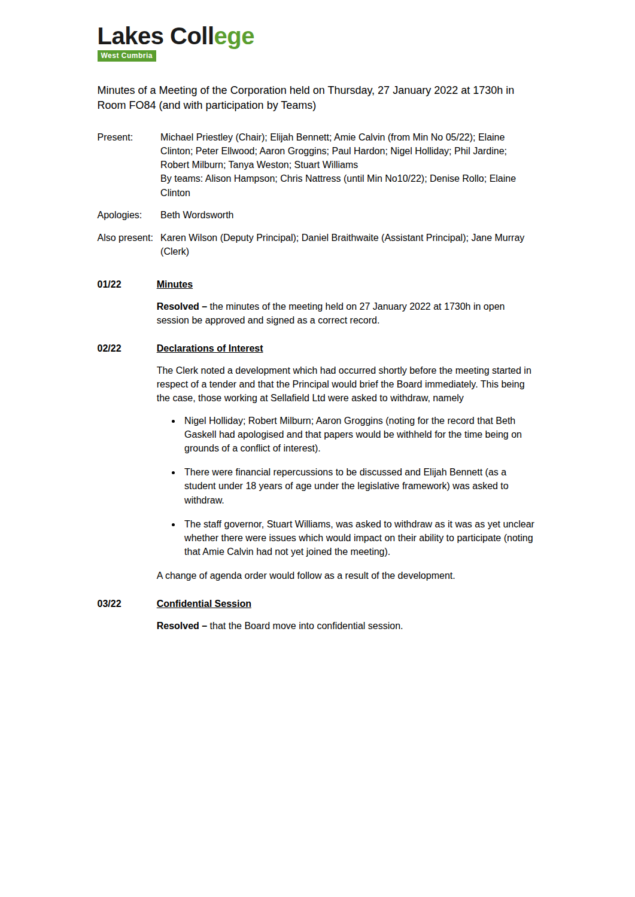Lakes College
West Cumbria
Minutes of a Meeting of the Corporation held on Thursday, 27 January 2022 at 1730h in Room FO84 (and with participation by Teams)
| Present: | Michael Priestley (Chair); Elijah Bennett; Amie Calvin (from Min No 05/22); Elaine Clinton; Peter Ellwood; Aaron Groggins; Paul Hardon; Nigel Holliday; Phil Jardine; Robert Milburn; Tanya Weston; Stuart Williams By teams: Alison Hampson; Chris Nattress (until Min No10/22); Denise Rollo; Elaine Clinton |
| Apologies: | Beth Wordsworth |
| Also present: | Karen Wilson (Deputy Principal); Daniel Braithwaite (Assistant Principal); Jane Murray (Clerk) |
01/22 Minutes
Resolved – the minutes of the meeting held on 27 January 2022 at 1730h in open session be approved and signed as a correct record.
02/22 Declarations of Interest
The Clerk noted a development which had occurred shortly before the meeting started in respect of a tender and that the Principal would brief the Board immediately. This being the case, those working at Sellafield Ltd were asked to withdraw, namely
Nigel Holliday; Robert Milburn; Aaron Groggins (noting for the record that Beth Gaskell had apologised and that papers would be withheld for the time being on grounds of a conflict of interest).
There were financial repercussions to be discussed and Elijah Bennett (as a student under 18 years of age under the legislative framework) was asked to withdraw.
The staff governor, Stuart Williams, was asked to withdraw as it was as yet unclear whether there were issues which would impact on their ability to participate (noting that Amie Calvin had not yet joined the meeting).
A change of agenda order would follow as a result of the development.
03/22 Confidential Session
Resolved – that the Board move into confidential session.